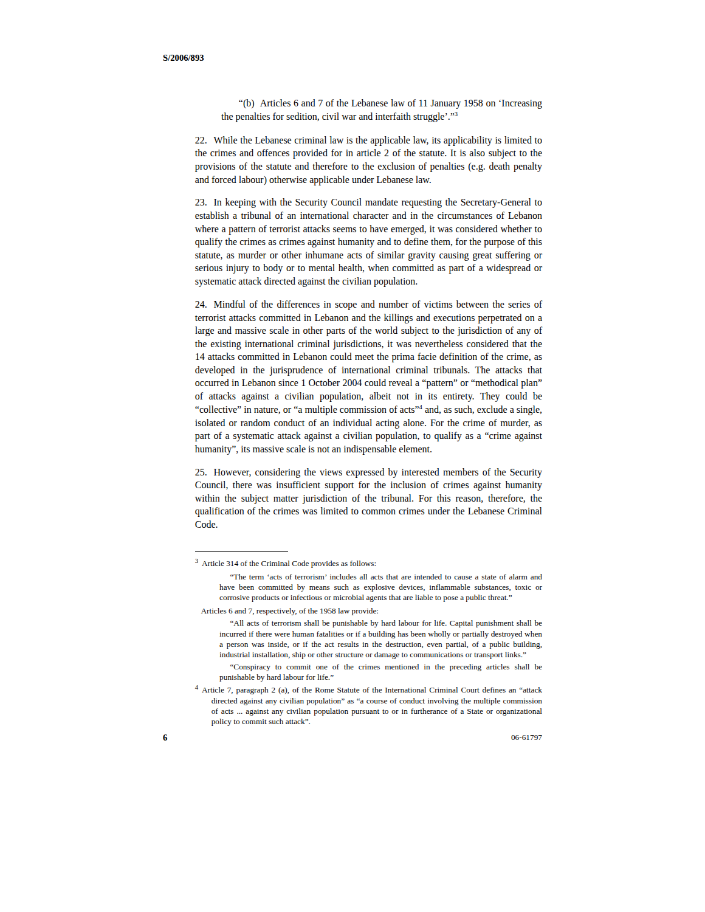S/2006/893
“(b) Articles 6 and 7 of the Lebanese law of 11 January 1958 on ‘Increasing the penalties for sedition, civil war and interfaith struggle’.”3
22. While the Lebanese criminal law is the applicable law, its applicability is limited to the crimes and offences provided for in article 2 of the statute. It is also subject to the provisions of the statute and therefore to the exclusion of penalties (e.g. death penalty and forced labour) otherwise applicable under Lebanese law.
23. In keeping with the Security Council mandate requesting the Secretary-General to establish a tribunal of an international character and in the circumstances of Lebanon where a pattern of terrorist attacks seems to have emerged, it was considered whether to qualify the crimes as crimes against humanity and to define them, for the purpose of this statute, as murder or other inhumane acts of similar gravity causing great suffering or serious injury to body or to mental health, when committed as part of a widespread or systematic attack directed against the civilian population.
24. Mindful of the differences in scope and number of victims between the series of terrorist attacks committed in Lebanon and the killings and executions perpetrated on a large and massive scale in other parts of the world subject to the jurisdiction of any of the existing international criminal jurisdictions, it was nevertheless considered that the 14 attacks committed in Lebanon could meet the prima facie definition of the crime, as developed in the jurisprudence of international criminal tribunals. The attacks that occurred in Lebanon since 1 October 2004 could reveal a “pattern” or “methodical plan” of attacks against a civilian population, albeit not in its entirety. They could be “collective” in nature, or “a multiple commission of acts”4 and, as such, exclude a single, isolated or random conduct of an individual acting alone. For the crime of murder, as part of a systematic attack against a civilian population, to qualify as a “crime against humanity”, its massive scale is not an indispensable element.
25. However, considering the views expressed by interested members of the Security Council, there was insufficient support for the inclusion of crimes against humanity within the subject matter jurisdiction of the tribunal. For this reason, therefore, the qualification of the crimes was limited to common crimes under the Lebanese Criminal Code.
3Article 314 of the Criminal Code provides as follows:
“The term ‘acts of terrorism’ includes all acts that are intended to cause a state of alarm and have been committed by means such as explosive devices, inflammable substances, toxic or corrosive products or infectious or microbial agents that are liable to pose a public threat.”
Articles 6 and 7, respectively, of the 1958 law provide:
“All acts of terrorism shall be punishable by hard labour for life. Capital punishment shall be incurred if there were human fatalities or if a building has been wholly or partially destroyed when a person was inside, or if the act results in the destruction, even partial, of a public building, industrial installation, ship or other structure or damage to communications or transport links.”
“Conspiracy to commit one of the crimes mentioned in the preceding articles shall be punishable by hard labour for life.”
4Article 7, paragraph 2 (a), of the Rome Statute of the International Criminal Court defines an “attack directed against any civilian population” as “a course of conduct involving the multiple commission of acts ... against any civilian population pursuant to or in furtherance of a State or organizational policy to commit such attack”.
6 06-61797